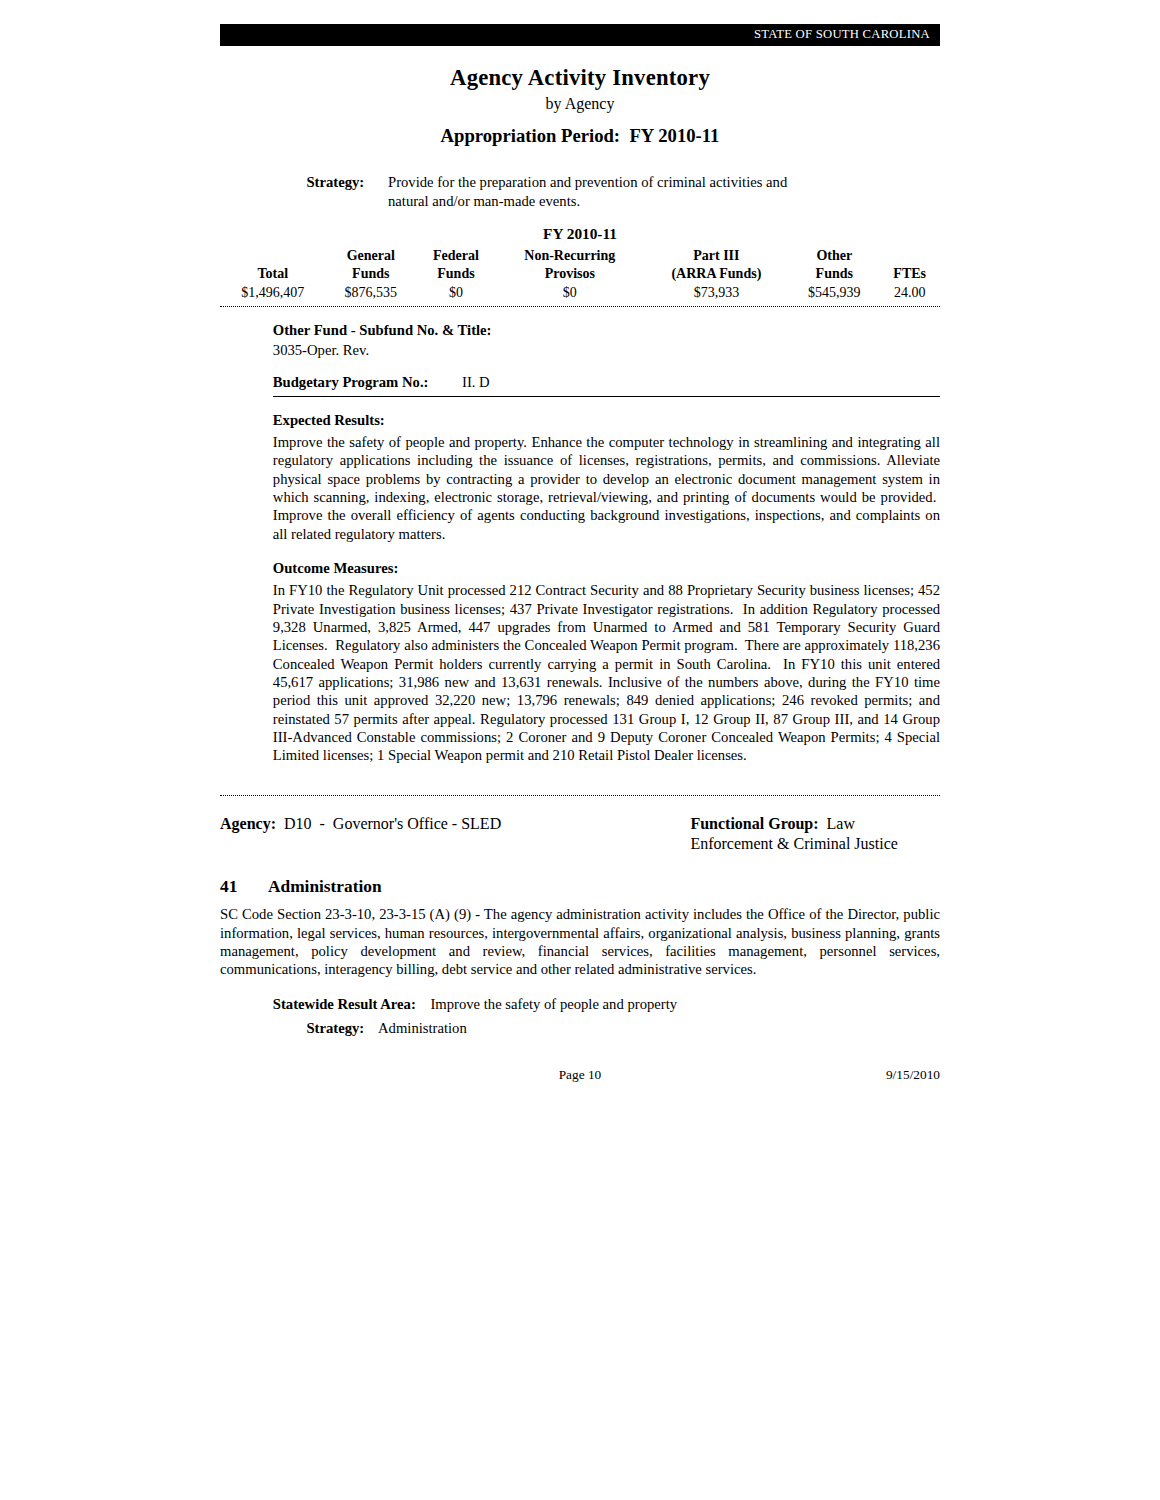STATE OF SOUTH CAROLINA
Agency Activity Inventory
by Agency
Appropriation Period: FY 2010-11
Strategy: Provide for the preparation and prevention of criminal activities and natural and/or man-made events.
FY 2010-11
| Total | General Funds | Federal Funds | Non-Recurring Provisos | Part III (ARRA Funds) | Other Funds | FTEs |
| --- | --- | --- | --- | --- | --- | --- |
| $1,496,407 | $876,535 | $0 | $0 | $73,933 | $545,939 | 24.00 |
Other Fund - Subfund No. & Title:
3035-Oper. Rev.
Budgetary Program No.: II. D
Expected Results:
Improve the safety of people and property. Enhance the computer technology in streamlining and integrating all regulatory applications including the issuance of licenses, registrations, permits, and commissions. Alleviate physical space problems by contracting a provider to develop an electronic document management system in which scanning, indexing, electronic storage, retrieval/viewing, and printing of documents would be provided. Improve the overall efficiency of agents conducting background investigations, inspections, and complaints on all related regulatory matters.
Outcome Measures:
In FY10 the Regulatory Unit processed 212 Contract Security and 88 Proprietary Security business licenses; 452 Private Investigation business licenses; 437 Private Investigator registrations. In addition Regulatory processed 9,328 Unarmed, 3,825 Armed, 447 upgrades from Unarmed to Armed and 581 Temporary Security Guard Licenses. Regulatory also administers the Concealed Weapon Permit program. There are approximately 118,236 Concealed Weapon Permit holders currently carrying a permit in South Carolina. In FY10 this unit entered 45,617 applications; 31,986 new and 13,631 renewals. Inclusive of the numbers above, during the FY10 time period this unit approved 32,220 new; 13,796 renewals; 849 denied applications; 246 revoked permits; and reinstated 57 permits after appeal. Regulatory processed 131 Group I, 12 Group II, 87 Group III, and 14 Group III-Advanced Constable commissions; 2 Coroner and 9 Deputy Coroner Concealed Weapon Permits; 4 Special Limited licenses; 1 Special Weapon permit and 210 Retail Pistol Dealer licenses.
Agency: D10 - Governor's Office - SLED
Functional Group: Law Enforcement & Criminal Justice
41 Administration
SC Code Section 23-3-10, 23-3-15 (A) (9) - The agency administration activity includes the Office of the Director, public information, legal services, human resources, intergovernmental affairs, organizational analysis, business planning, grants management, policy development and review, financial services, facilities management, personnel services, communications, interagency billing, debt service and other related administrative services.
Statewide Result Area: Improve the safety of people and property
Strategy: Administration
Page 10
9/15/2010